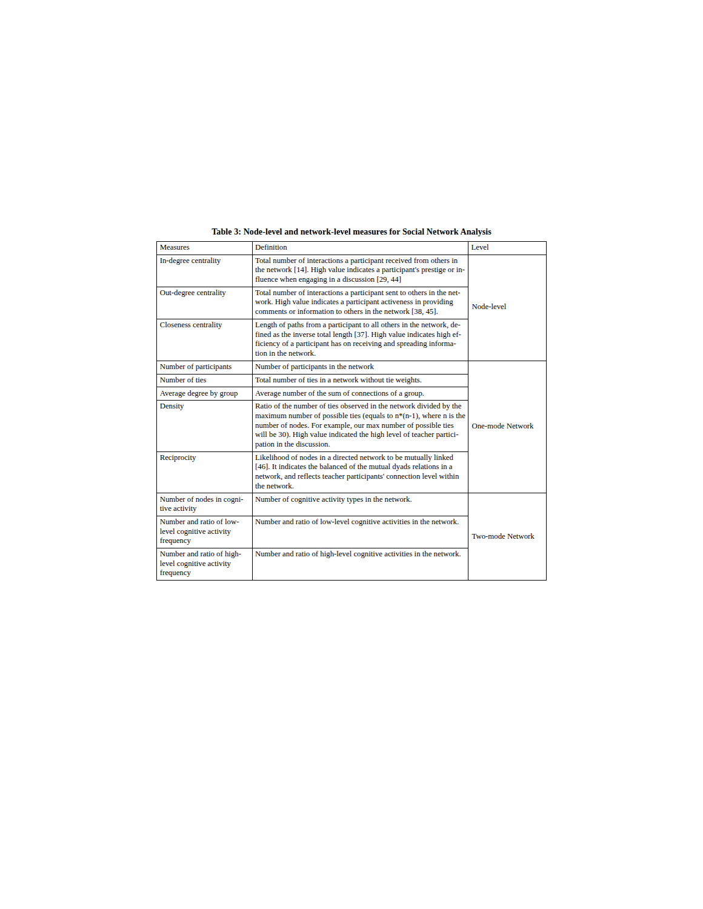Table 3: Node-level and network-level measures for Social Network Analysis
| Measures | Definition | Level |
| --- | --- | --- |
| In-degree centrality | Total number of interactions a participant received from others in the network [14]. High value indicates a participant's prestige or influence when engaging in a discussion [29, 44] | Node-level |
| Out-degree centrality | Total number of interactions a participant sent to others in the network. High value indicates a participant activeness in providing comments or information to others in the network [38, 45]. |
| Closeness centrality | Length of paths from a participant to all others in the network, defined as the inverse total length [37]. High value indicates high efficiency of a participant has on receiving and spreading information in the network. |
| Number of participants | Number of participants in the network | One-mode Network |
| Number of ties | Total number of ties in a network without tie weights. |
| Average degree by group | Average number of the sum of connections of a group. |
| Density | Ratio of the number of ties observed in the network divided by the maximum number of possible ties (equals to n*(n-1), where n is the number of nodes. For example, our max number of possible ties will be 30). High value indicated the high level of teacher participation in the discussion. |
| Reciprocity | Likelihood of nodes in a directed network to be mutually linked [46]. It indicates the balanced of the mutual dyads relations in a network, and reflects teacher participants' connection level within the network. |
| Number of nodes in cognitive activity | Number of cognitive activity types in the network. | Two-mode Network |
| Number and ratio of low-level cognitive activity frequency | Number and ratio of low-level cognitive activities in the network. |
| Number and ratio of high-level cognitive activity frequency | Number and ratio of high-level cognitive activities in the network. |